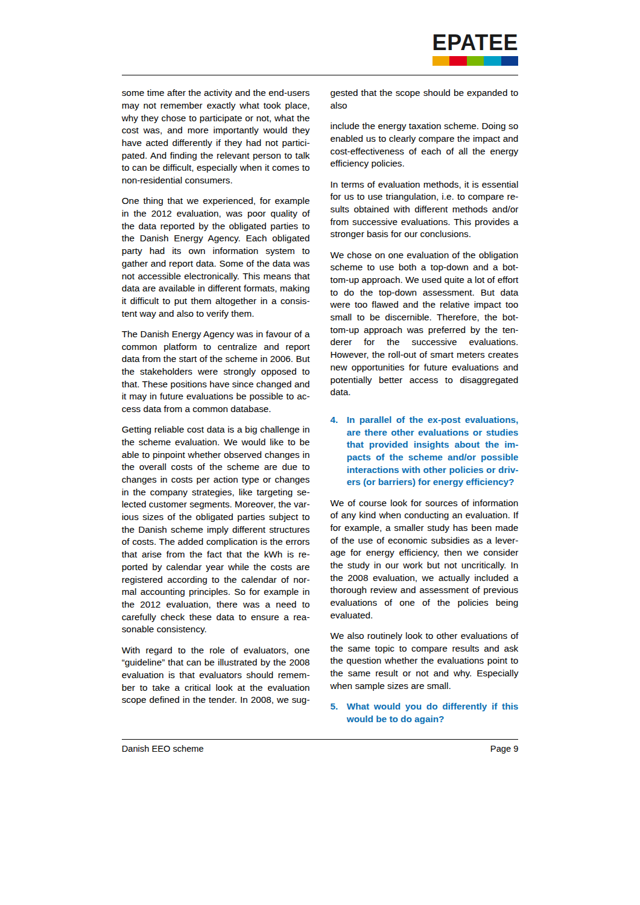EPATEE
some time after the activity and the end-users may not remember exactly what took place, why they chose to participate or not, what the cost was, and more importantly would they have acted differently if they had not participated. And finding the relevant person to talk to can be difficult, especially when it comes to non-residential consumers.
One thing that we experienced, for example in the 2012 evaluation, was poor quality of the data reported by the obligated parties to the Danish Energy Agency. Each obligated party had its own information system to gather and report data. Some of the data was not accessible electronically. This means that data are available in different formats, making it difficult to put them altogether in a consistent way and also to verify them.
The Danish Energy Agency was in favour of a common platform to centralize and report data from the start of the scheme in 2006. But the stakeholders were strongly opposed to that. These positions have since changed and it may in future evaluations be possible to access data from a common database.
Getting reliable cost data is a big challenge in the scheme evaluation. We would like to be able to pinpoint whether observed changes in the overall costs of the scheme are due to changes in costs per action type or changes in the company strategies, like targeting selected customer segments. Moreover, the various sizes of the obligated parties subject to the Danish scheme imply different structures of costs. The added complication is the errors that arise from the fact that the kWh is reported by calendar year while the costs are registered according to the calendar of normal accounting principles. So for example in the 2012 evaluation, there was a need to carefully check these data to ensure a reasonable consistency.
With regard to the role of evaluators, one “guideline” that can be illustrated by the 2008 evaluation is that evaluators should remember to take a critical look at the evaluation scope defined in the tender. In 2008, we suggested that the scope should be expanded to also
include the energy taxation scheme. Doing so enabled us to clearly compare the impact and cost-effectiveness of each of all the energy efficiency policies.
In terms of evaluation methods, it is essential for us to use triangulation, i.e. to compare results obtained with different methods and/or from successive evaluations. This provides a stronger basis for our conclusions.
We chose on one evaluation of the obligation scheme to use both a top-down and a bottom-up approach. We used quite a lot of effort to do the top-down assessment. But data were too flawed and the relative impact too small to be discernible. Therefore, the bottom-up approach was preferred by the tenderer for the successive evaluations. However, the roll-out of smart meters creates new opportunities for future evaluations and potentially better access to disaggregated data.
4.
In parallel of the ex-post evaluations, are there other evaluations or studies that provided insights about the impacts of the scheme and/or possible interactions with other policies or drivers (or barriers) for energy efficiency?
We of course look for sources of information of any kind when conducting an evaluation. If for example, a smaller study has been made of the use of economic subsidies as a leverage for energy efficiency, then we consider the study in our work but not uncritically. In the 2008 evaluation, we actually included a thorough review and assessment of previous evaluations of one of the policies being evaluated.
We also routinely look to other evaluations of the same topic to compare results and ask the question whether the evaluations point to the same result or not and why. Especially when sample sizes are small.
5.
What would you do differently if this would be to do again?
Danish EEO scheme
Page 9